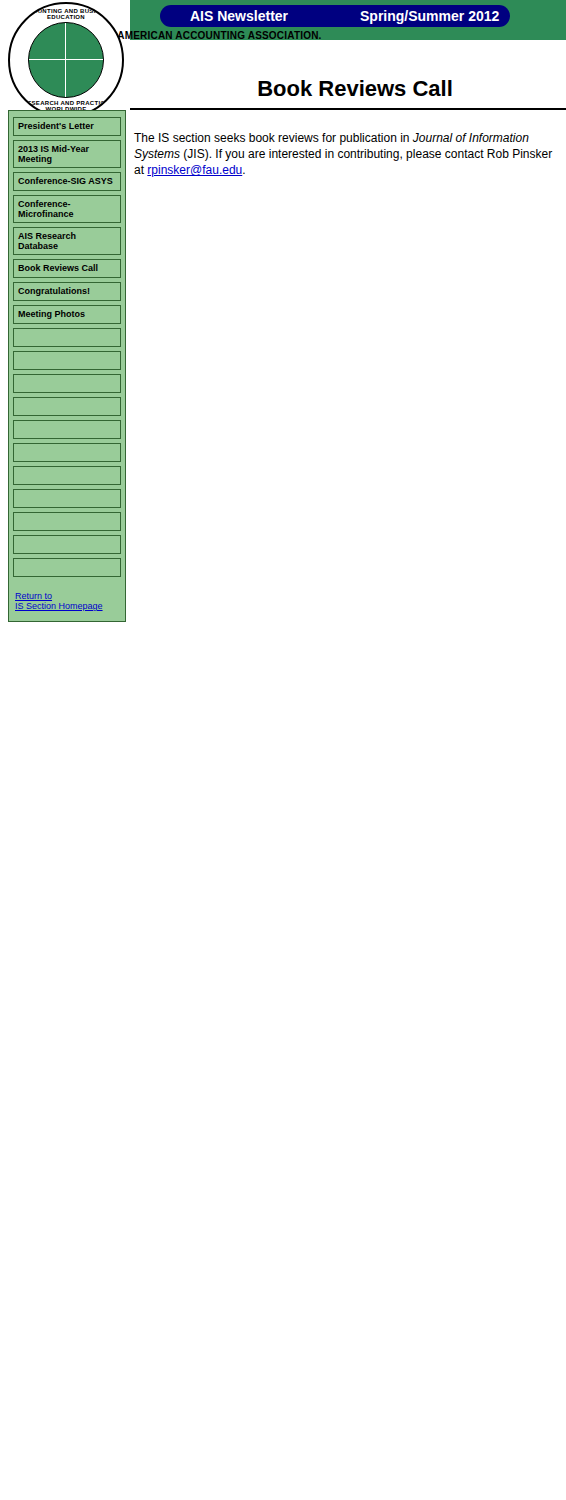AIS Newsletter Spring/Summer 2012
IS SECTION / AMERICAN ACCOUNTING ASSOCIATION.
ACCOUNTING AND BUSINESS EDUCATION
RESEARCH AND PRACTICE WORLDWIDE
Book Reviews Call
President's Letter
2013 IS Mid-Year Meeting
Conference-SIG ASYS
Conference-Microfinance
AIS Research Database
Book Reviews Call
Congratulations!
Meeting Photos
Return to
IS Section Homepage
The IS section seeks book reviews for publication in Journal of Information Systems (JIS). If you are interested in contributing, please contact Rob Pinsker at rpinsker@fau.edu.